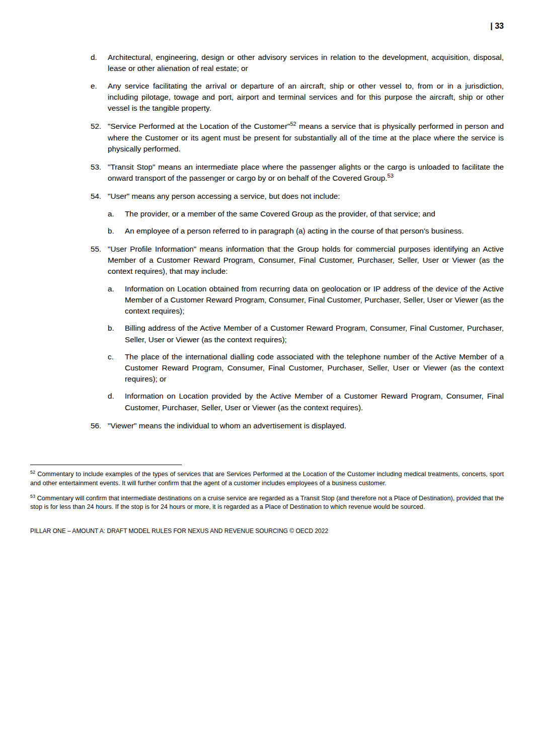| 33
d. Architectural, engineering, design or other advisory services in relation to the development, acquisition, disposal, lease or other alienation of real estate; or
e. Any service facilitating the arrival or departure of an aircraft, ship or other vessel to, from or in a jurisdiction, including pilotage, towage and port, airport and terminal services and for this purpose the aircraft, ship or other vessel is the tangible property.
52."Service Performed at the Location of the Customer"52 means a service that is physically performed in person and where the Customer or its agent must be present for substantially all of the time at the place where the service is physically performed.
53."Transit Stop" means an intermediate place where the passenger alights or the cargo is unloaded to facilitate the onward transport of the passenger or cargo by or on behalf of the Covered Group.53
54."User" means any person accessing a service, but does not include:
a. The provider, or a member of the same Covered Group as the provider, of that service; and
b. An employee of a person referred to in paragraph (a) acting in the course of that person's business.
55."User Profile Information" means information that the Group holds for commercial purposes identifying an Active Member of a Customer Reward Program, Consumer, Final Customer, Purchaser, Seller, User or Viewer (as the context requires), that may include:
a. Information on Location obtained from recurring data on geolocation or IP address of the device of the Active Member of a Customer Reward Program, Consumer, Final Customer, Purchaser, Seller, User or Viewer (as the context requires);
b. Billing address of the Active Member of a Customer Reward Program, Consumer, Final Customer, Purchaser, Seller, User or Viewer (as the context requires);
c. The place of the international dialling code associated with the telephone number of the Active Member of a Customer Reward Program, Consumer, Final Customer, Purchaser, Seller, User or Viewer (as the context requires); or
d. Information on Location provided by the Active Member of a Customer Reward Program, Consumer, Final Customer, Purchaser, Seller, User or Viewer (as the context requires).
56."Viewer" means the individual to whom an advertisement is displayed.
52 Commentary to include examples of the types of services that are Services Performed at the Location of the Customer including medical treatments, concerts, sport and other entertainment events. It will further confirm that the agent of a customer includes employees of a business customer.
53 Commentary will confirm that intermediate destinations on a cruise service are regarded as a Transit Stop (and therefore not a Place of Destination), provided that the stop is for less than 24 hours. If the stop is for 24 hours or more, it is regarded as a Place of Destination to which revenue would be sourced.
PILLAR ONE – AMOUNT A: DRAFT MODEL RULES FOR NEXUS AND REVENUE SOURCING © OECD 2022